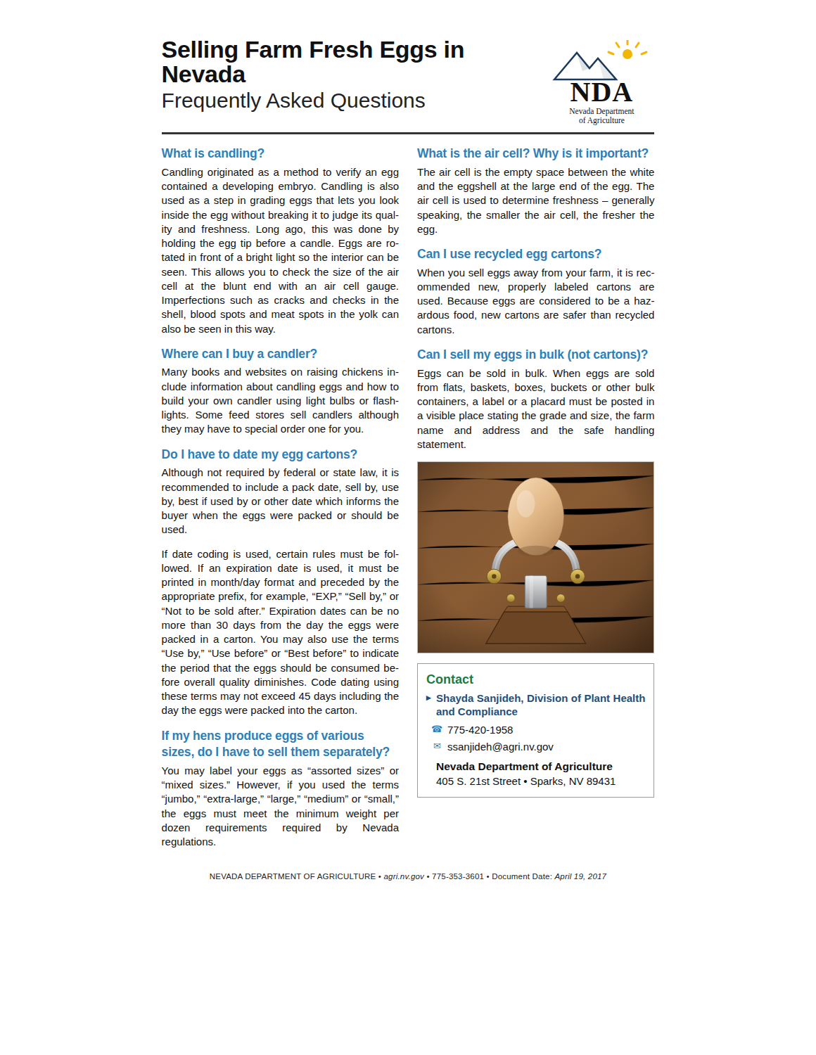Selling Farm Fresh Eggs in Nevada
Frequently Asked Questions
NDA
Nevada Department
of Agriculture
What is candling?
Candling originated as a method to verify an egg contained a developing embryo. Candling is also used as a step in grading eggs that lets you look inside the egg without breaking it to judge its quality and freshness. Long ago, this was done by holding the egg tip before a candle. Eggs are rotated in front of a bright light so the interior can be seen. This allows you to check the size of the air cell at the blunt end with an air cell gauge. Imperfections such as cracks and checks in the shell, blood spots and meat spots in the yolk can also be seen in this way.
Where can I buy a candler?
Many books and websites on raising chickens include information about candling eggs and how to build your own candler using light bulbs or flashlights. Some feed stores sell candlers although they may have to special order one for you.
Do I have to date my egg cartons?
Although not required by federal or state law, it is recommended to include a pack date, sell by, use by, best if used by or other date which informs the buyer when the eggs were packed or should be used.
If date coding is used, certain rules must be followed. If an expiration date is used, it must be printed in month/day format and preceded by the appropriate prefix, for example, “EXP,” “Sell by,” or “Not to be sold after.” Expiration dates can be no more than 30 days from the day the eggs were packed in a carton. You may also use the terms “Use by,” “Use before” or “Best before” to indicate the period that the eggs should be consumed before overall quality diminishes. Code dating using these terms may not exceed 45 days including the day the eggs were packed into the carton.
If my hens produce eggs of various sizes, do I have to sell them separately?
You may label your eggs as “assorted sizes” or “mixed sizes.” However, if you used the terms “jumbo,” “extra-large,” “large,” “medium” or “small,” the eggs must meet the minimum weight per dozen requirements required by Nevada regulations.
What is the air cell? Why is it important?
The air cell is the empty space between the white and the eggshell at the large end of the egg. The air cell is used to determine freshness – generally speaking, the smaller the air cell, the fresher the egg.
Can I use recycled egg cartons?
When you sell eggs away from your farm, it is recommended new, properly labeled cartons are used. Because eggs are considered to be a hazardous food, new cartons are safer than recycled cartons.
Can I sell my eggs in bulk (not cartons)?
Eggs can be sold in bulk. When eggs are sold from flats, baskets, boxes, buckets or other bulk containers, a label or a placard must be posted in a visible place stating the grade and size, the farm name and address and the safe handling statement.
Contact
Shayda Sanjideh, Division of Plant Health and Compliance
☎775-420-1958
✉ssanjideh@agri.nv.gov
Nevada Department of Agriculture
405 S. 21st Street • Sparks, NV 89431
NEVADA DEPARTMENT OF AGRICULTURE • agri.nv.gov • 775-353-3601 • Document Date: April 19, 2017